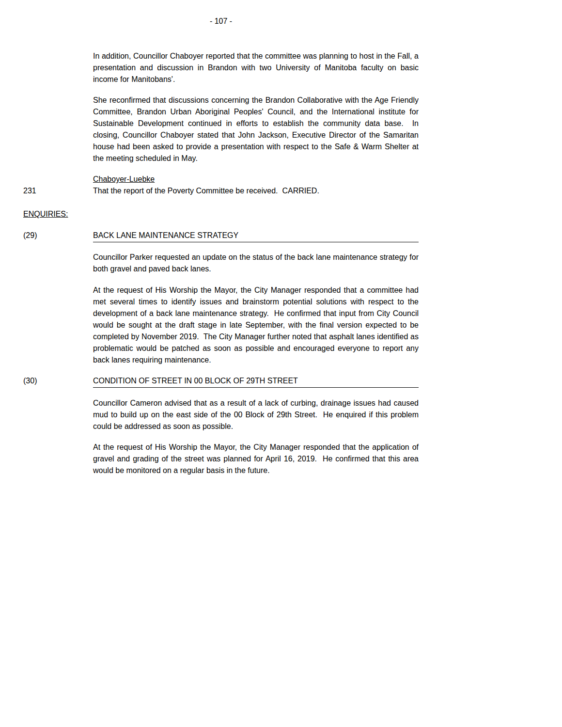- 107 -
In addition, Councillor Chaboyer reported that the committee was planning to host in the Fall, a presentation and discussion in Brandon with two University of Manitoba faculty on basic income for Manitobans'.
She reconfirmed that discussions concerning the Brandon Collaborative with the Age Friendly Committee, Brandon Urban Aboriginal Peoples' Council, and the International institute for Sustainable Development continued in efforts to establish the community data base. In closing, Councillor Chaboyer stated that John Jackson, Executive Director of the Samaritan house had been asked to provide a presentation with respect to the Safe & Warm Shelter at the meeting scheduled in May.
Chaboyer-Luebke
231
That the report of the Poverty Committee be received. CARRIED.
ENQUIRIES:
(29)
BACK LANE MAINTENANCE STRATEGY
Councillor Parker requested an update on the status of the back lane maintenance strategy for both gravel and paved back lanes.
At the request of His Worship the Mayor, the City Manager responded that a committee had met several times to identify issues and brainstorm potential solutions with respect to the development of a back lane maintenance strategy. He confirmed that input from City Council would be sought at the draft stage in late September, with the final version expected to be completed by November 2019. The City Manager further noted that asphalt lanes identified as problematic would be patched as soon as possible and encouraged everyone to report any back lanes requiring maintenance.
(30)
CONDITION OF STREET IN 00 BLOCK OF 29TH STREET
Councillor Cameron advised that as a result of a lack of curbing, drainage issues had caused mud to build up on the east side of the 00 Block of 29th Street. He enquired if this problem could be addressed as soon as possible.
At the request of His Worship the Mayor, the City Manager responded that the application of gravel and grading of the street was planned for April 16, 2019. He confirmed that this area would be monitored on a regular basis in the future.